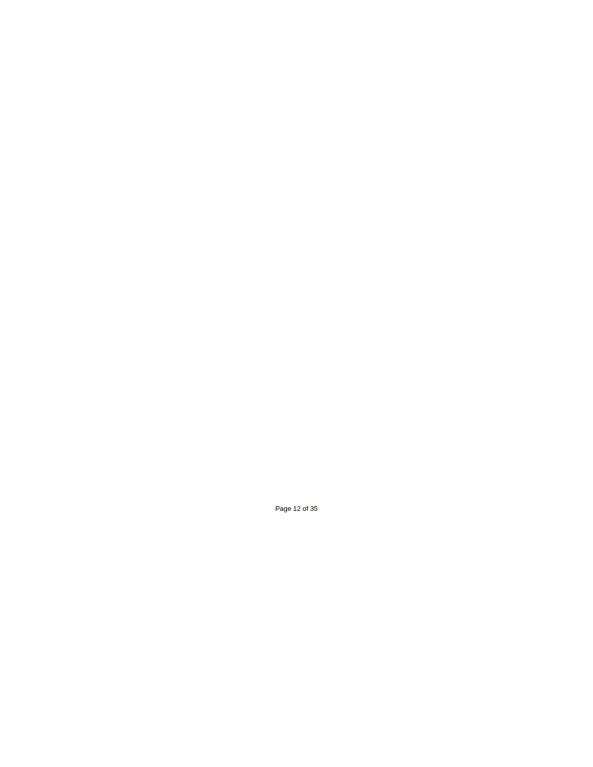Page 12 of 35